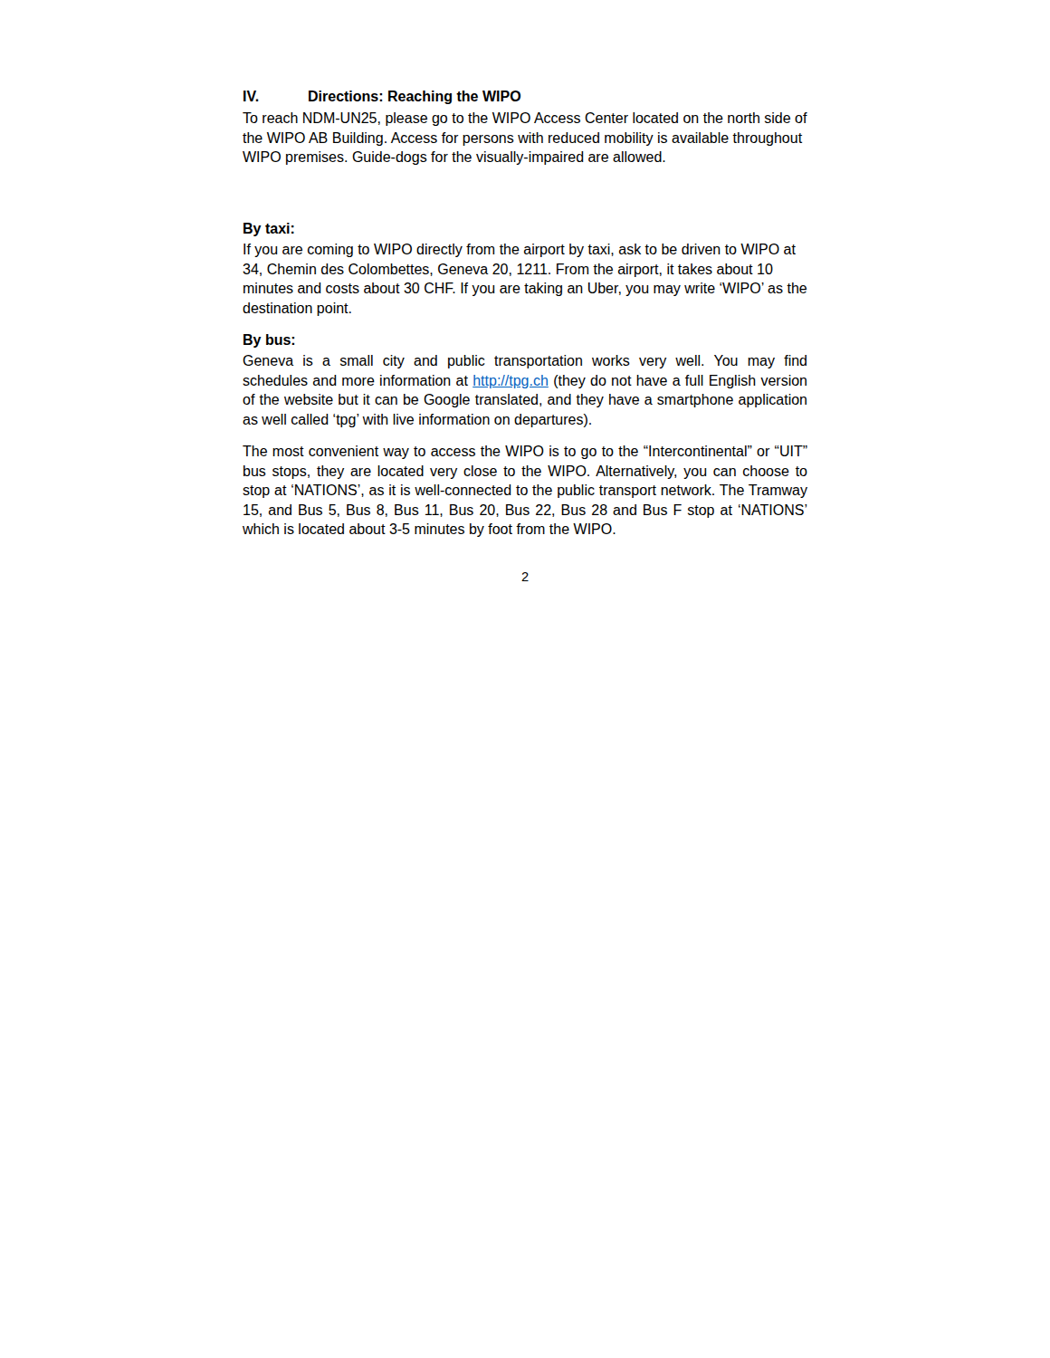IV. Directions: Reaching the WIPO
To reach NDM-UN25, please go to the WIPO Access Center located on the north side of the WIPO AB Building. Access for persons with reduced mobility is available throughout WIPO premises. Guide-dogs for the visually-impaired are allowed.
Map of the WIPO | OMPI Campus, Geneva
By taxi:
If you are coming to WIPO directly from the airport by taxi, ask to be driven to WIPO at 34, Chemin des Colombettes, Geneva 20, 1211. From the airport, it takes about 10 minutes and costs about 30 CHF. If you are taking an Uber, you may write ‘WIPO’ as the destination point.
By bus:
Geneva is a small city and public transportation works very well. You may find schedules and more information at http://tpg.ch (they do not have a full English version of the website but it can be Google translated, and they have a smartphone application as well called ‘tpg’ with live information on departures).
The most convenient way to access the WIPO is to go to the “Intercontinental” or “UIT” bus stops, they are located very close to the WIPO. Alternatively, you can choose to stop at ‘NATIONS’, as it is well-connected to the public transport network. The Tramway 15, and Bus 5, Bus 8, Bus 11, Bus 20, Bus 22, Bus 28 and Bus F stop at ‘NATIONS’ which is located about 3-5 minutes by foot from the WIPO.
2